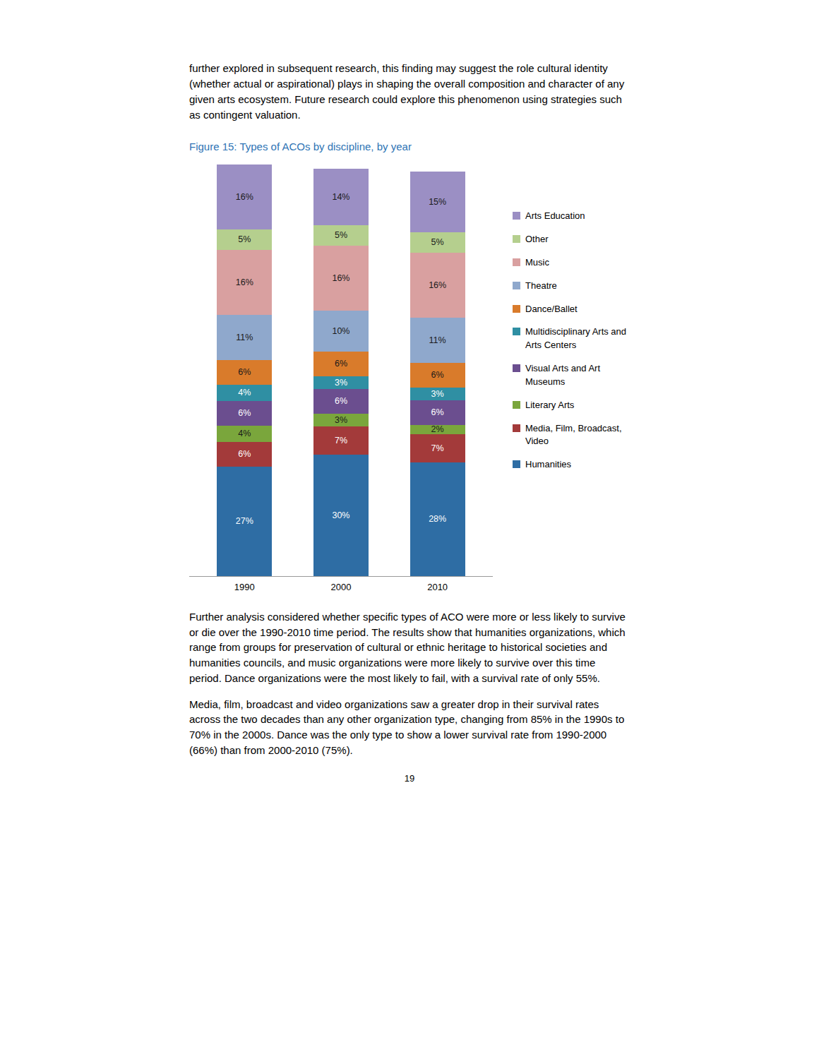further explored in subsequent research, this finding may suggest the role cultural identity (whether actual or aspirational) plays in shaping the overall composition and character of any given arts ecosystem. Future research could explore this phenomenon using strategies such as contingent valuation.
Figure 15: Types of ACOs by discipline, by year
16%
5%
16%
11%
6%
4%
6%
4%
6%
27%
14%
5%
16%
10%
6%
3%
6%
3%
7%
30%
15%
5%
16%
11%
6%
3%
6%
2%
7%
28%
1990
2000
2010
Arts Education
Other
Music
Theatre
Dance/Ballet
Multidisciplinary Arts and Arts Centers
Visual Arts and Art Museums
Literary Arts
Media, Film, Broadcast, Video
Humanities
Further analysis considered whether specific types of ACO were more or less likely to survive or die over the 1990-2010 time period. The results show that humanities organizations, which range from groups for preservation of cultural or ethnic heritage to historical societies and humanities councils, and music organizations were more likely to survive over this time period. Dance organizations were the most likely to fail, with a survival rate of only 55%.
Media, film, broadcast and video organizations saw a greater drop in their survival rates across the two decades than any other organization type, changing from 85% in the 1990s to 70% in the 2000s. Dance was the only type to show a lower survival rate from 1990-2000 (66%) than from 2000-2010 (75%).
19